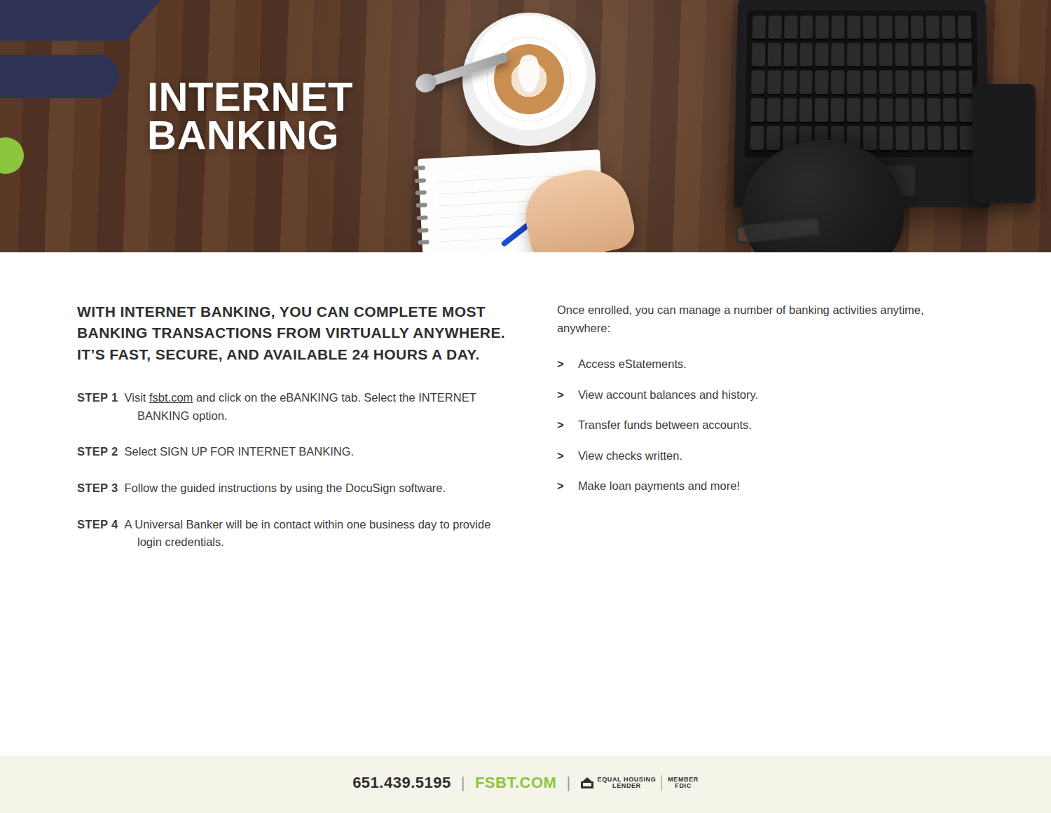INTERNET
BANKING
With internet banking, you can complete most banking transactions from virtually anywhere. It’s fast, secure, and available 24 hours a day.
STEP 1
Visit fsbt.com and click on the eBANKING tab. Select the INTERNET BANKING option.
STEP 2
Select SIGN UP FOR INTERNET BANKING.
STEP 3
Follow the guided instructions by using the DocuSign software.
STEP 4
A Universal Banker will be in contact within one business day to provide login credentials.
Once enrolled, you can manage a number of banking activities anytime, anywhere:
Access eStatements.
View account balances and history.
Transfer funds between accounts.
View checks written.
Make loan payments and more!
651.439.5195 | FSBT.COM | Equal Housing Lender Member FDIC